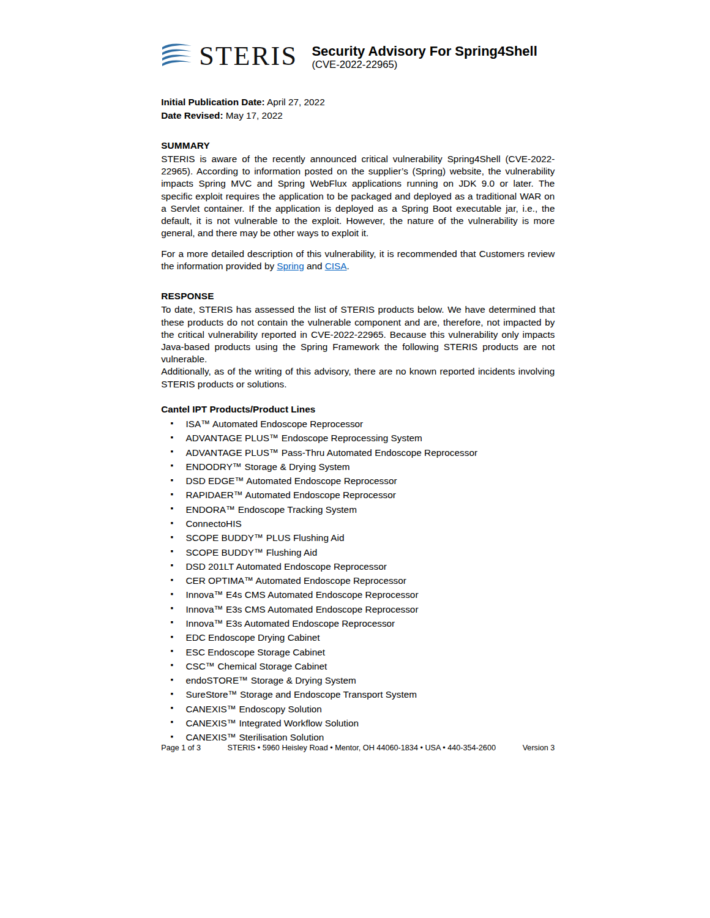STERIS
Security Advisory For Spring4Shell
(CVE-2022-22965)
Initial Publication Date: April 27, 2022
Date Revised: May 17, 2022
SUMMARY
STERIS is aware of the recently announced critical vulnerability Spring4Shell (CVE-2022-22965). According to information posted on the supplier’s (Spring) website, the vulnerability impacts Spring MVC and Spring WebFlux applications running on JDK 9.0 or later. The specific exploit requires the application to be packaged and deployed as a traditional WAR on a Servlet container. If the application is deployed as a Spring Boot executable jar, i.e., the default, it is not vulnerable to the exploit. However, the nature of the vulnerability is more general, and there may be other ways to exploit it.
For a more detailed description of this vulnerability, it is recommended that Customers review the information provided by Spring and CISA.
RESPONSE
To date, STERIS has assessed the list of STERIS products below. We have determined that these products do not contain the vulnerable component and are, therefore, not impacted by the critical vulnerability reported in CVE-2022-22965. Because this vulnerability only impacts Java-based products using the Spring Framework the following STERIS products are not vulnerable.
Additionally, as of the writing of this advisory, there are no known reported incidents involving STERIS products or solutions.
Cantel IPT Products/Product Lines
ISA™ Automated Endoscope Reprocessor
ADVANTAGE PLUS™ Endoscope Reprocessing System
ADVANTAGE PLUS™ Pass-Thru Automated Endoscope Reprocessor
ENDODRY™ Storage & Drying System
DSD EDGE™ Automated Endoscope Reprocessor
RAPIDAER™ Automated Endoscope Reprocessor
ENDORA™ Endoscope Tracking System
ConnectoHIS
SCOPE BUDDY™ PLUS Flushing Aid
SCOPE BUDDY™ Flushing Aid
DSD 201LT Automated Endoscope Reprocessor
CER OPTIMA™ Automated Endoscope Reprocessor
Innova™ E4s CMS Automated Endoscope Reprocessor
Innova™ E3s CMS Automated Endoscope Reprocessor
Innova™ E3s Automated Endoscope Reprocessor
EDC Endoscope Drying Cabinet
ESC Endoscope Storage Cabinet
CSC™ Chemical Storage Cabinet
endoSTORE™ Storage & Drying System
SureStore™ Storage and Endoscope Transport System
CANEXIS™ Endoscopy Solution
CANEXIS™ Integrated Workflow Solution
CANEXIS™ Sterilisation Solution
Page 1 of 3
STERIS • 5960 Heisley Road • Mentor, OH 44060-1834 • USA • 440-354-2600
Version 3